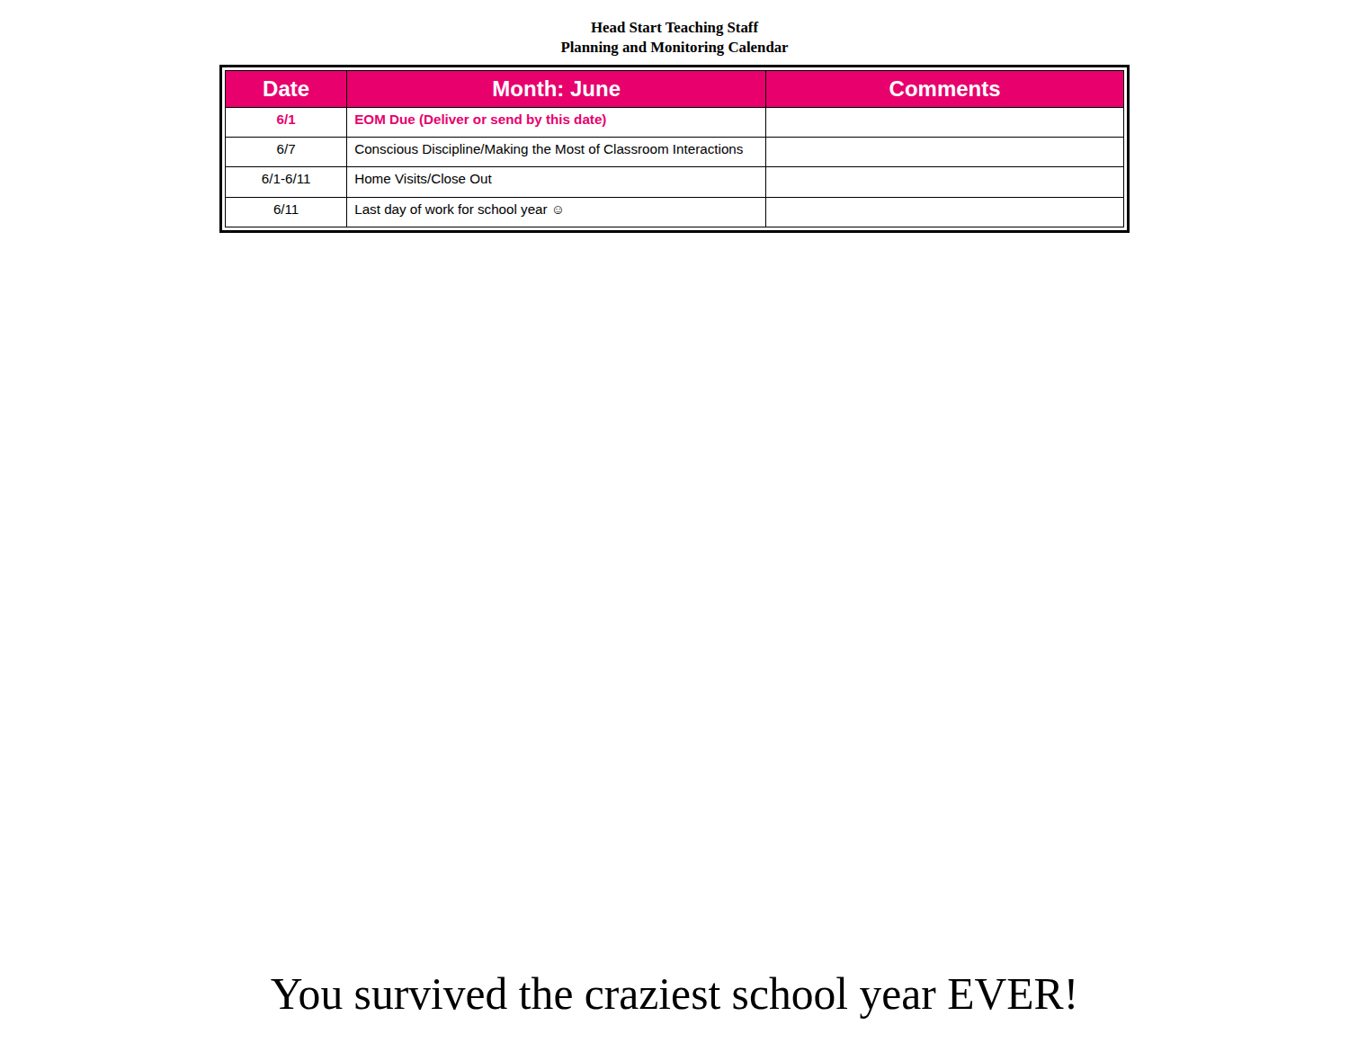Head Start Teaching Staff
Planning and Monitoring Calendar
| Date | Month: June | Comments |
| --- | --- | --- |
| 6/1 | EOM Due (Deliver or send by this date) | |
| 6/7 | Conscious Discipline/Making the Most of Classroom Interactions | |
| 6/1-6/11 | Home Visits/Close Out | |
| 6/11 | Last day of work for school year ☺ | |
You survived the craziest school year EVER!